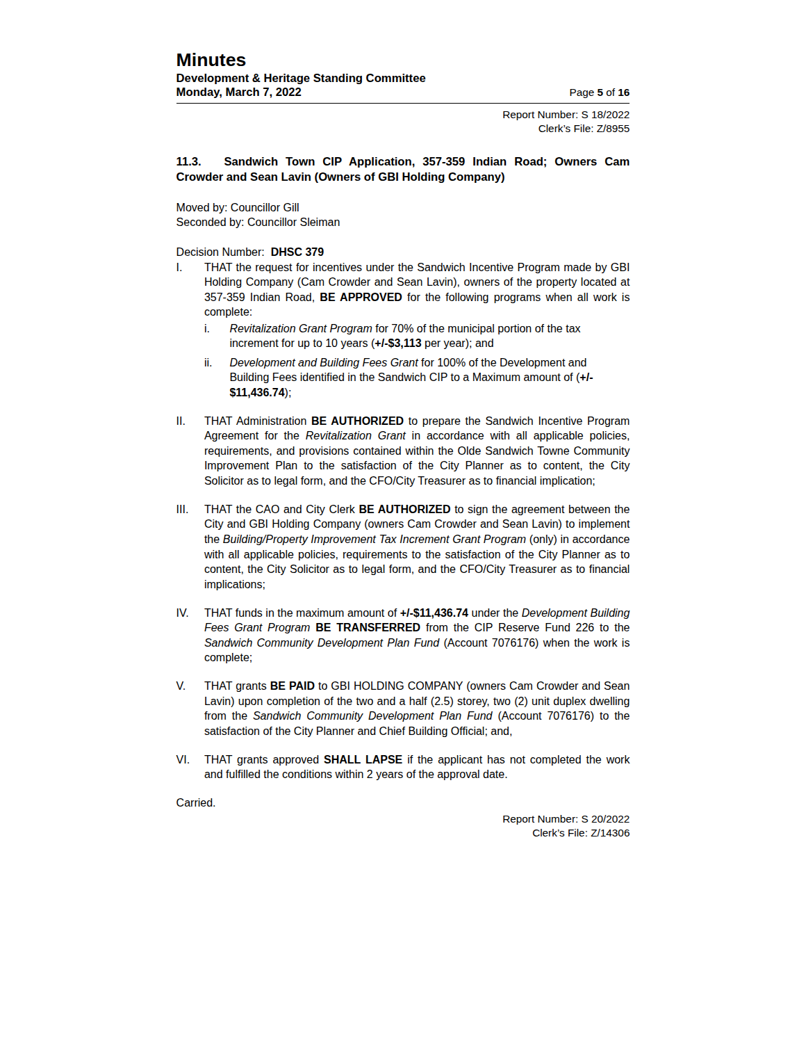Minutes
Development & Heritage Standing Committee
Monday, March 7, 2022
Page 5 of 16
Report Number: S 18/2022
Clerk’s File: Z/8955
11.3. Sandwich Town CIP Application, 357-359 Indian Road; Owners Cam Crowder and Sean Lavin (Owners of GBI Holding Company)
Moved by: Councillor Gill
Seconded by: Councillor Sleiman
Decision Number: DHSC 379
I. THAT the request for incentives under the Sandwich Incentive Program made by GBI Holding Company (Cam Crowder and Sean Lavin), owners of the property located at 357-359 Indian Road, BE APPROVED for the following programs when all work is complete:
i. Revitalization Grant Program for 70% of the municipal portion of the tax increment for up to 10 years (+/-$3,113 per year); and
ii. Development and Building Fees Grant for 100% of the Development and Building Fees identified in the Sandwich CIP to a Maximum amount of (+/- $11,436.74);
II. THAT Administration BE AUTHORIZED to prepare the Sandwich Incentive Program Agreement for the Revitalization Grant in accordance with all applicable policies, requirements, and provisions contained within the Olde Sandwich Towne Community Improvement Plan to the satisfaction of the City Planner as to content, the City Solicitor as to legal form, and the CFO/City Treasurer as to financial implication;
III. THAT the CAO and City Clerk BE AUTHORIZED to sign the agreement between the City and GBI Holding Company (owners Cam Crowder and Sean Lavin) to implement the Building/Property Improvement Tax Increment Grant Program (only) in accordance with all applicable policies, requirements to the satisfaction of the City Planner as to content, the City Solicitor as to legal form, and the CFO/City Treasurer as to financial implications;
IV. THAT funds in the maximum amount of +/-$11,436.74 under the Development Building Fees Grant Program BE TRANSFERRED from the CIP Reserve Fund 226 to the Sandwich Community Development Plan Fund (Account 7076176) when the work is complete;
V. THAT grants BE PAID to GBI HOLDING COMPANY (owners Cam Crowder and Sean Lavin) upon completion of the two and a half (2.5) storey, two (2) unit duplex dwelling from the Sandwich Community Development Plan Fund (Account 7076176) to the satisfaction of the City Planner and Chief Building Official; and,
VI. THAT grants approved SHALL LAPSE if the applicant has not completed the work and fulfilled the conditions within 2 years of the approval date.
Carried.
Report Number: S 20/2022
Clerk’s File: Z/14306